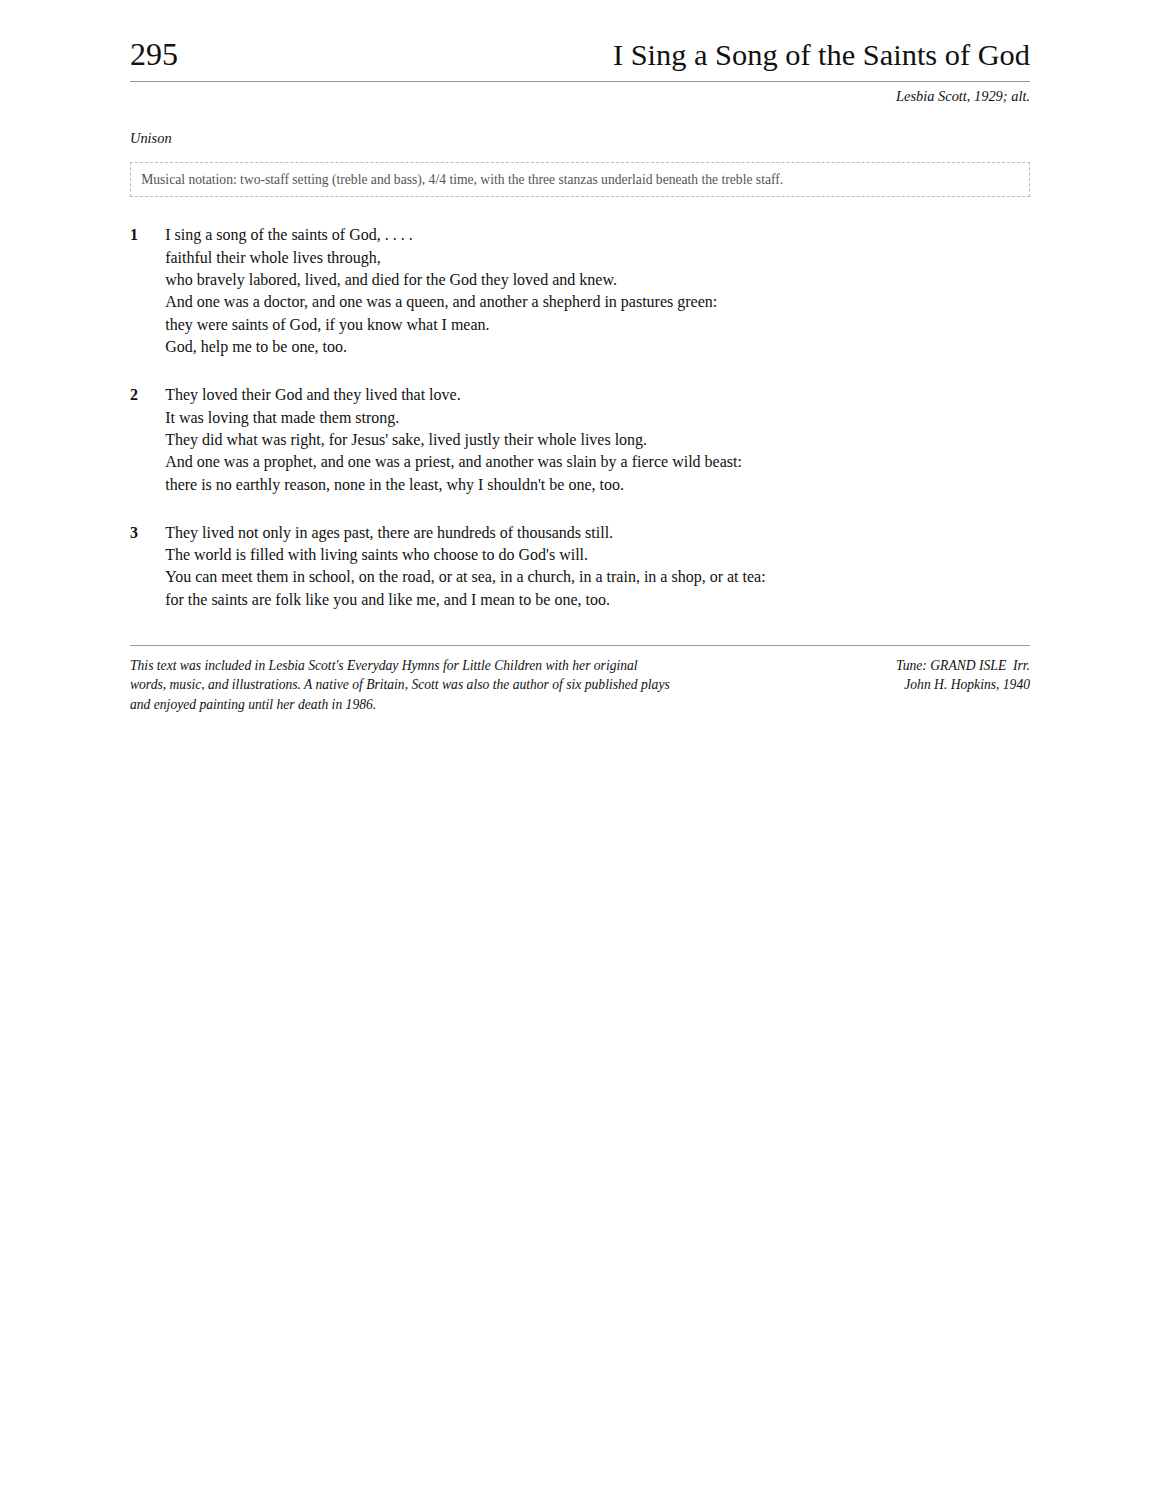295
I Sing a Song of the Saints of God
Lesbia Scott, 1929; alt.
Unison
Musical notation: two-staff setting (treble and bass), 4/4 time, with the three stanzas underlaid beneath the treble staff.
I sing a song of the saints of God, . . . .
faithful their whole lives through,
who bravely labored, lived, and died for the God they loved and knew.
And one was a doctor, and one was a queen, and another a shepherd in pastures green:
they were saints of God, if you know what I mean.
God, help me to be one, too.
They loved their God and they lived that love.
It was loving that made them strong.
They did what was right, for Jesus' sake, lived justly their whole lives long.
And one was a prophet, and one was a priest, and another was slain by a fierce wild beast:
there is no earthly reason, none in the least, why I shouldn't be one, too.
They lived not only in ages past, there are hundreds of thousands still.
The world is filled with living saints who choose to do God's will.
You can meet them in school, on the road, or at sea, in a church, in a train, in a shop, or at tea:
for the saints are folk like you and like me, and I mean to be one, too.
This text was included in Lesbia Scott's Everyday Hymns for Little Children with her original words, music, and illustrations. A native of Britain, Scott was also the author of six published plays and enjoyed painting until her death in 1986.
Tune: GRAND ISLE Irr.
John H. Hopkins, 1940